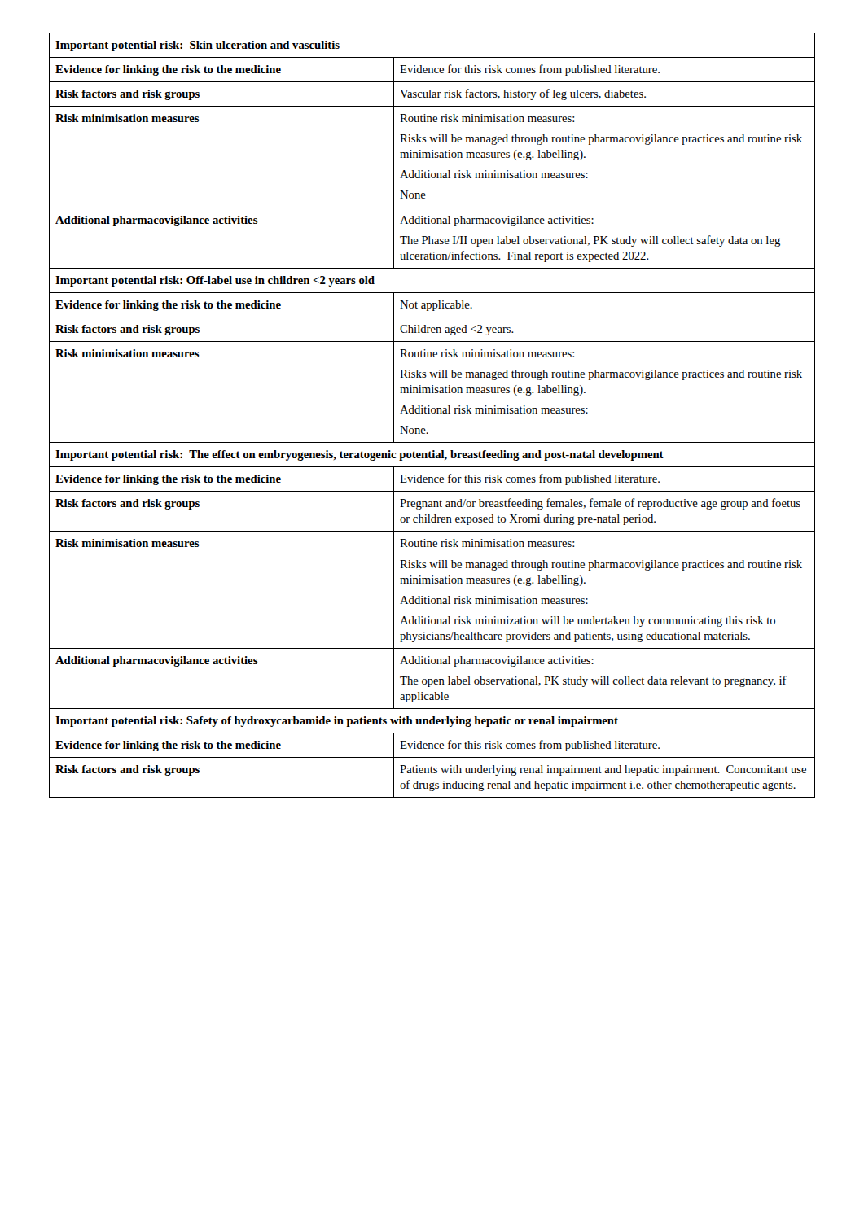| Important potential risk: Skin ulceration and vasculitis |
| Evidence for linking the risk to the medicine | Evidence for this risk comes from published literature. |
| Risk factors and risk groups | Vascular risk factors, history of leg ulcers, diabetes. |
| Risk minimisation measures | Routine risk minimisation measures: Risks will be managed through routine pharmacovigilance practices and routine risk minimisation measures (e.g. labelling). Additional risk minimisation measures: None |
| Additional pharmacovigilance activities | Additional pharmacovigilance activities: The Phase I/II open label observational, PK study will collect safety data on leg ulceration/infections. Final report is expected 2022. |
| Important potential risk: Off-label use in children <2 years old |
| Evidence for linking the risk to the medicine | Not applicable. |
| Risk factors and risk groups | Children aged <2 years. |
| Risk minimisation measures | Routine risk minimisation measures: Risks will be managed through routine pharmacovigilance practices and routine risk minimisation measures (e.g. labelling). Additional risk minimisation measures: None. |
| Important potential risk: The effect on embryogenesis, teratogenic potential, breastfeeding and post-natal development |
| Evidence for linking the risk to the medicine | Evidence for this risk comes from published literature. |
| Risk factors and risk groups | Pregnant and/or breastfeeding females, female of reproductive age group and foetus or children exposed to Xromi during pre-natal period. |
| Risk minimisation measures | Routine risk minimisation measures: Risks will be managed through routine pharmacovigilance practices and routine risk minimisation measures (e.g. labelling). Additional risk minimisation measures: Additional risk minimization will be undertaken by communicating this risk to physicians/healthcare providers and patients, using educational materials. |
| Additional pharmacovigilance activities | Additional pharmacovigilance activities: The open label observational, PK study will collect data relevant to pregnancy, if applicable |
| Important potential risk: Safety of hydroxycarbamide in patients with underlying hepatic or renal impairment |
| Evidence for linking the risk to the medicine | Evidence for this risk comes from published literature. |
| Risk factors and risk groups | Patients with underlying renal impairment and hepatic impairment. Concomitant use of drugs inducing renal and hepatic impairment i.e. other chemotherapeutic agents. |